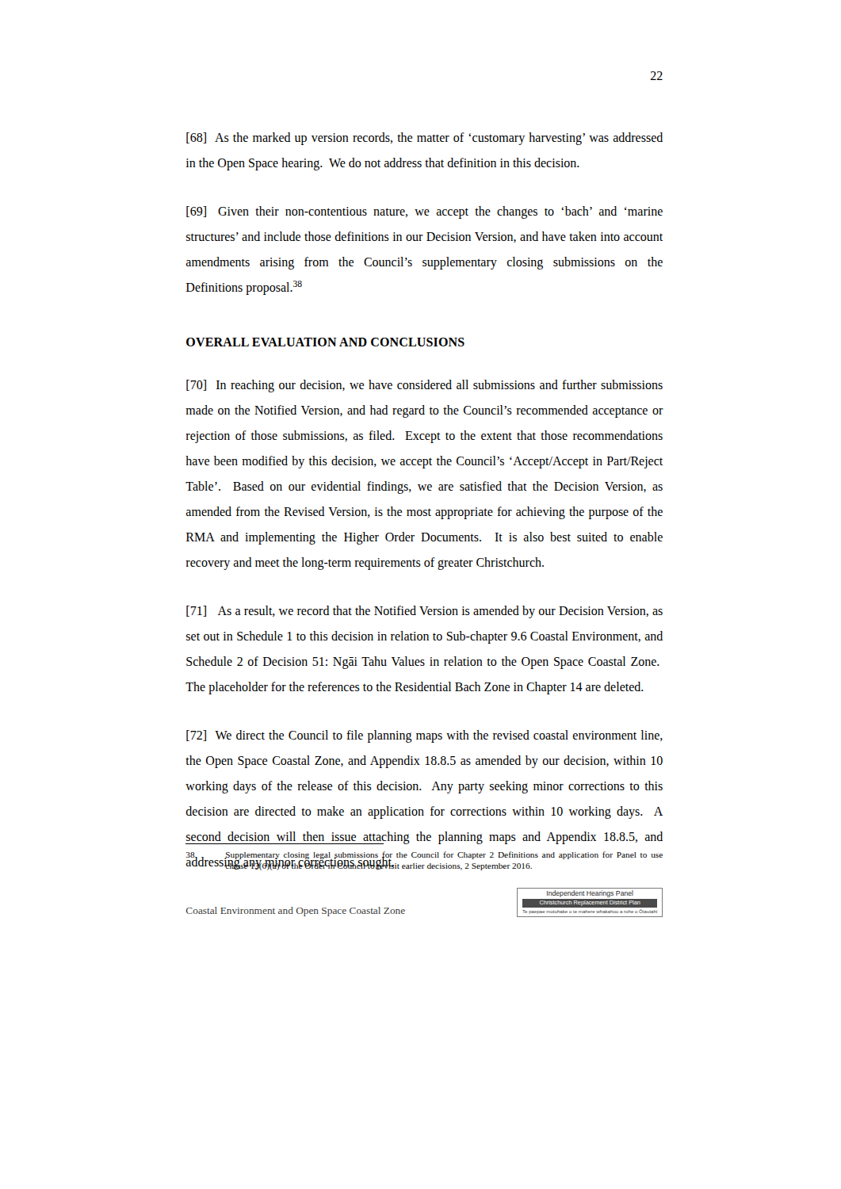22
[68] As the marked up version records, the matter of ‘customary harvesting’ was addressed in the Open Space hearing. We do not address that definition in this decision.
[69] Given their non-contentious nature, we accept the changes to ‘bach’ and ‘marine structures’ and include those definitions in our Decision Version, and have taken into account amendments arising from the Council’s supplementary closing submissions on the Definitions proposal.38
OVERALL EVALUATION AND CONCLUSIONS
[70] In reaching our decision, we have considered all submissions and further submissions made on the Notified Version, and had regard to the Council’s recommended acceptance or rejection of those submissions, as filed. Except to the extent that those recommendations have been modified by this decision, we accept the Council’s ‘Accept/Accept in Part/Reject Table’. Based on our evidential findings, we are satisfied that the Decision Version, as amended from the Revised Version, is the most appropriate for achieving the purpose of the RMA and implementing the Higher Order Documents. It is also best suited to enable recovery and meet the long-term requirements of greater Christchurch.
[71] As a result, we record that the Notified Version is amended by our Decision Version, as set out in Schedule 1 to this decision in relation to Sub-chapter 9.6 Coastal Environment, and Schedule 2 of Decision 51: Ngāi Tahu Values in relation to the Open Space Coastal Zone. The placeholder for the references to the Residential Bach Zone in Chapter 14 are deleted.
[72] We direct the Council to file planning maps with the revised coastal environment line, the Open Space Coastal Zone, and Appendix 18.8.5 as amended by our decision, within 10 working days of the release of this decision. Any party seeking minor corrections to this decision are directed to make an application for corrections within 10 working days. A second decision will then issue attaching the planning maps and Appendix 18.8.5, and addressing any minor corrections sought.
38
Supplementary closing legal submissions for the Council for Chapter 2 Definitions and application for Panel to use clause 13(6)(a) of the Order in Council to revisit earlier decisions, 2 September 2016.
Coastal Environment and Open Space Coastal Zone
Independent Hearings Panel
Christchurch Replacement District Plan
Te paepae motuhake o te mahere whakahou a rohe o Ōtautahi